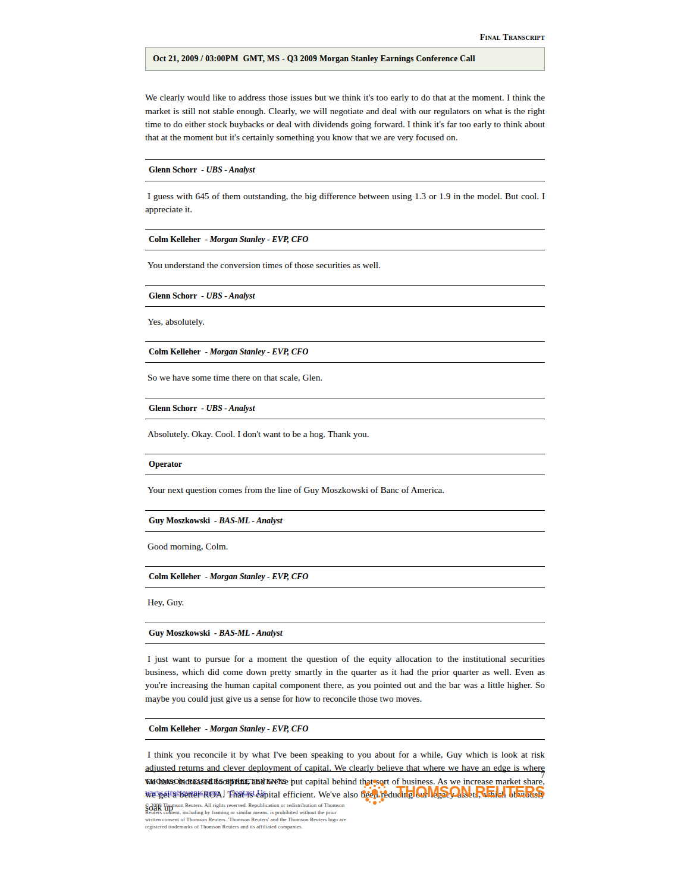Final Transcript
Oct 21, 2009 / 03:00PM GMT, MS - Q3 2009 Morgan Stanley Earnings Conference Call
We clearly would like to address those issues but we think it's too early to do that at the moment. I think the market is still not stable enough. Clearly, we will negotiate and deal with our regulators on what is the right time to do either stock buybacks or deal with dividends going forward. I think it's far too early to think about that at the moment but it's certainly something you know that we are very focused on.
Glenn Schorr - UBS - Analyst
I guess with 645 of them outstanding, the big difference between using 1.3 or 1.9 in the model. But cool. I appreciate it.
Colm Kelleher - Morgan Stanley - EVP, CFO
You understand the conversion times of those securities as well.
Glenn Schorr - UBS - Analyst
Yes, absolutely.
Colm Kelleher - Morgan Stanley - EVP, CFO
So we have some time there on that scale, Glen.
Glenn Schorr - UBS - Analyst
Absolutely. Okay. Cool. I don't want to be a hog. Thank you.
Operator
Your next question comes from the line of Guy Moszkowski of Banc of America.
Guy Moszkowski - BAS-ML - Analyst
Good morning, Colm.
Colm Kelleher - Morgan Stanley - EVP, CFO
Hey, Guy.
Guy Moszkowski - BAS-ML - Analyst
I just want to pursue for a moment the question of the equity allocation to the institutional securities business, which did come down pretty smartly in the quarter as it had the prior quarter as well. Even as you're increasing the human capital component there, as you pointed out and the bar was a little higher. So maybe you could just give us a sense for how to reconcile those two moves.
Colm Kelleher - Morgan Stanley - EVP, CFO
I think you reconcile it by what I've been speaking to you about for a while, Guy which is look at risk adjusted returns and clever deployment of capital. We clearly believe that where we have an edge is where we have increased footprint, and we've put capital behind that sort of business. As we increase market share, we get a better ROA. That is capital efficient. We've also been reducing our legacy assets, which obviously soak up
7
THOMSON REUTERS STREETEVENTS | www.streetevents.com | Contact Us
© 2009 Thomson Reuters. All rights reserved. Republication or redistribution of Thomson Reuters content, including by framing or similar means, is prohibited without the prior written consent of Thomson Reuters. 'Thomson Reuters' and the Thomson Reuters logo are registered trademarks of Thomson Reuters and its affiliated companies.
THOMSON REUTERS